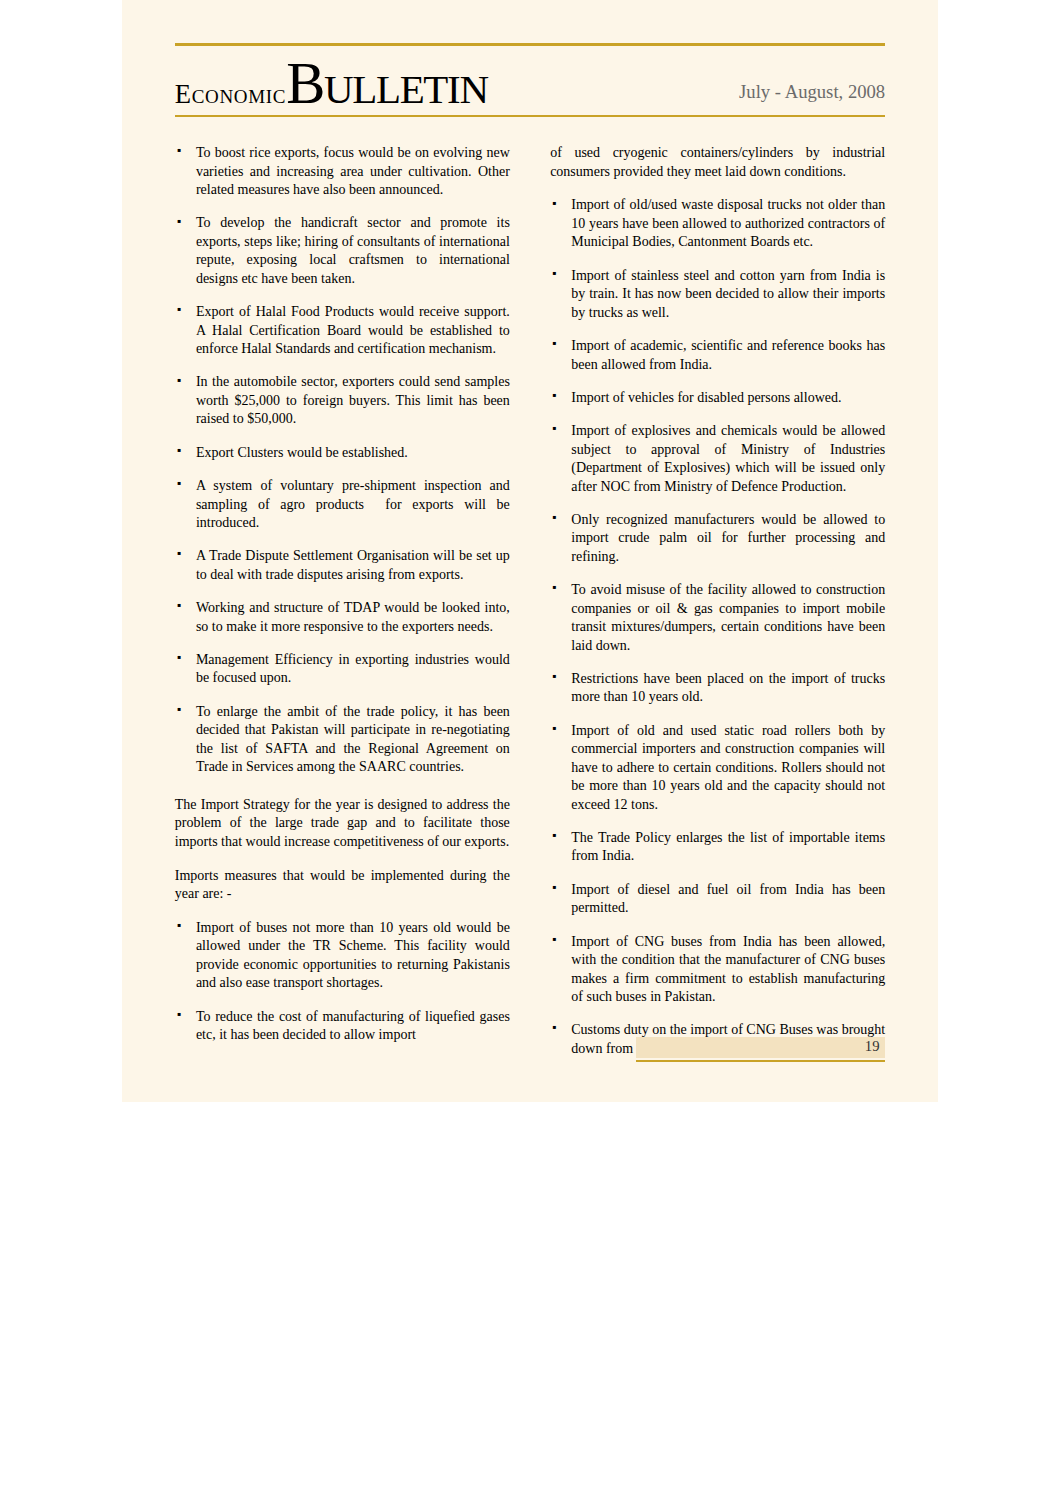Economic Bulletin
July - August, 2008
To boost rice exports, focus would be on evolving new varieties and increasing area under cultivation. Other related measures have also been announced.
To develop the handicraft sector and promote its exports, steps like; hiring of consultants of international repute, exposing local craftsmen to international designs etc have been taken.
Export of Halal Food Products would receive support. A Halal Certification Board would be established to enforce Halal Standards and certification mechanism.
In the automobile sector, exporters could send samples worth $25,000 to foreign buyers. This limit has been raised to $50,000.
Export Clusters would be established.
A system of voluntary pre-shipment inspection and sampling of agro products for exports will be introduced.
A Trade Dispute Settlement Organisation will be set up to deal with trade disputes arising from exports.
Working and structure of TDAP would be looked into, so to make it more responsive to the exporters needs.
Management Efficiency in exporting industries would be focused upon.
To enlarge the ambit of the trade policy, it has been decided that Pakistan will participate in re-negotiating the list of SAFTA and the Regional Agreement on Trade in Services among the SAARC countries.
The Import Strategy for the year is designed to address the problem of the large trade gap and to facilitate those imports that would increase competitiveness of our exports.
Imports measures that would be implemented during the year are: -
Import of buses not more than 10 years old would be allowed under the TR Scheme. This facility would provide economic opportunities to returning Pakistanis and also ease transport shortages.
To reduce the cost of manufacturing of liquefied gases etc, it has been decided to allow import
of used cryogenic containers/cylinders by industrial consumers provided they meet laid down conditions.
Import of old/used waste disposal trucks not older than 10 years have been allowed to authorized contractors of Municipal Bodies, Cantonment Boards etc.
Import of stainless steel and cotton yarn from India is by train. It has now been decided to allow their imports by trucks as well.
Import of academic, scientific and reference books has been allowed from India.
Import of vehicles for disabled persons allowed.
Import of explosives and chemicals would be allowed subject to approval of Ministry of Industries (Department of Explosives) which will be issued only after NOC from Ministry of Defence Production.
Only recognized manufacturers would be allowed to import crude palm oil for further processing and refining.
To avoid misuse of the facility allowed to construction companies or oil & gas companies to import mobile transit mixtures/dumpers, certain conditions have been laid down.
Restrictions have been placed on the import of trucks more than 10 years old.
Import of old and used static road rollers both by commercial importers and construction companies will have to adhere to certain conditions. Rollers should not be more than 10 years old and the capacity should not exceed 12 tons.
The Trade Policy enlarges the list of importable items from India.
Import of diesel and fuel oil from India has been permitted.
Import of CNG buses from India has been allowed, with the condition that the manufacturer of CNG buses makes a firm commitment to establish manufacturing of such buses in Pakistan.
Customs duty on the import of CNG Buses was brought down from 15 percent to zero in the Budget 2008-09.
19